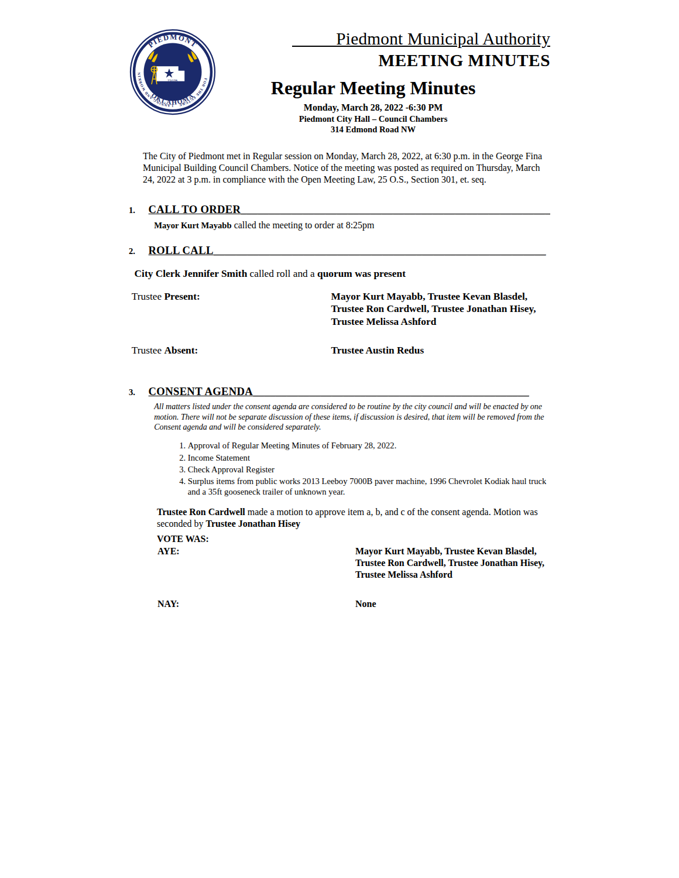PIEDMONT OKLAHOMA PLANNING AND WORKING FOR THE FUTURE 7307B
Piedmont Municipal Authority
MEETING MINUTES
Regular Meeting Minutes
Monday, March 28, 2022 -6:30 PM
Piedmont City Hall – Council Chambers
314 Edmond Road NW
The City of Piedmont met in Regular session on Monday, March 28, 2022, at 6:30 p.m. in the George Fina Municipal Building Council Chambers. Notice of the meeting was posted as required on Thursday, March 24, 2022 at 3 p.m. in compliance with the Open Meeting Law, 25 O.S., Section 301, et. seq.
1. CALL TO ORDER_______________________________________________________
Mayor Kurt Mayabb called the meeting to order at 8:25pm
2. ROLL CALL___________________________________________________________
City Clerk Jennifer Smith called roll and a quorum was present
| Trustee Present: | Mayor Kurt Mayabb, Trustee Kevan Blasdel, Trustee Ron Cardwell, Trustee Jonathan Hisey, Trustee Melissa Ashford |
| Trustee Absent: | Trustee Austin Redus |
3. CONSENT AGENDA_________________________________________________
All matters listed under the consent agenda are considered to be routine by the city council and will be enacted by one motion. There will not be separate discussion of these items, if discussion is desired, that item will be removed from the Consent agenda and will be considered separately.
Approval of Regular Meeting Minutes of February 28, 2022.
Income Statement
Check Approval Register
Surplus items from public works 2013 Leeboy 7000B paver machine, 1996 Chevrolet Kodiak haul truck and a 35ft gooseneck trailer of unknown year.
Trustee Ron Cardwell made a motion to approve item a, b, and c of the consent agenda. Motion was seconded by Trustee Jonathan Hisey
VOTE WAS:
| AYE: | Mayor Kurt Mayabb, Trustee Kevan Blasdel, Trustee Ron Cardwell, Trustee Jonathan Hisey, Trustee Melissa Ashford |
| NAY: | None |